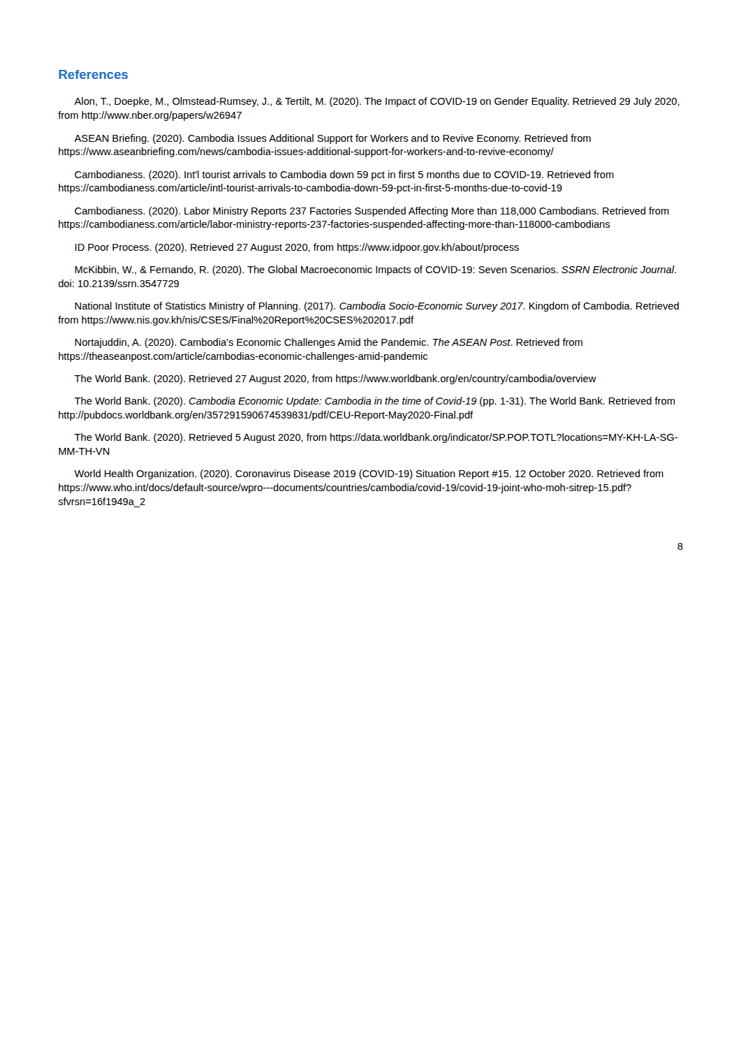References
Alon, T., Doepke, M., Olmstead-Rumsey, J., & Tertilt, M. (2020). The Impact of COVID-19 on Gender Equality. Retrieved 29 July 2020, from http://www.nber.org/papers/w26947
ASEAN Briefing. (2020). Cambodia Issues Additional Support for Workers and to Revive Economy. Retrieved from https://www.aseanbriefing.com/news/cambodia-issues-additional-support-for-workers-and-to-revive-economy/
Cambodianess. (2020). Int'l tourist arrivals to Cambodia down 59 pct in first 5 months due to COVID-19. Retrieved from https://cambodianess.com/article/intl-tourist-arrivals-to-cambodia-down-59-pct-in-first-5-months-due-to-covid-19
Cambodianess. (2020). Labor Ministry Reports 237 Factories Suspended Affecting More than 118,000 Cambodians. Retrieved from https://cambodianess.com/article/labor-ministry-reports-237-factories-suspended-affecting-more-than-118000-cambodians
ID Poor Process. (2020). Retrieved 27 August 2020, from https://www.idpoor.gov.kh/about/process
McKibbin, W., & Fernando, R. (2020). The Global Macroeconomic Impacts of COVID-19: Seven Scenarios. SSRN Electronic Journal. doi: 10.2139/ssrn.3547729
National Institute of Statistics Ministry of Planning. (2017). Cambodia Socio-Economic Survey 2017. Kingdom of Cambodia. Retrieved from https://www.nis.gov.kh/nis/CSES/Final%20Report%20CSES%202017.pdf
Nortajuddin, A. (2020). Cambodia's Economic Challenges Amid the Pandemic. The ASEAN Post. Retrieved from https://theaseanpost.com/article/cambodias-economic-challenges-amid-pandemic
The World Bank. (2020). Retrieved 27 August 2020, from https://www.worldbank.org/en/country/cambodia/overview
The World Bank. (2020). Cambodia Economic Update: Cambodia in the time of Covid-19 (pp. 1-31). The World Bank. Retrieved from http://pubdocs.worldbank.org/en/357291590674539831/pdf/CEU-Report-May2020-Final.pdf
The World Bank. (2020). Retrieved 5 August 2020, from https://data.worldbank.org/indicator/SP.POP.TOTL?locations=MY-KH-LA-SG-MM-TH-VN
World Health Organization. (2020). Coronavirus Disease 2019 (COVID-19) Situation Report #15. 12 October 2020. Retrieved from https://www.who.int/docs/default-source/wpro---documents/countries/cambodia/covid-19/covid-19-joint-who-moh-sitrep-15.pdf?sfvrsn=16f1949a_2
8